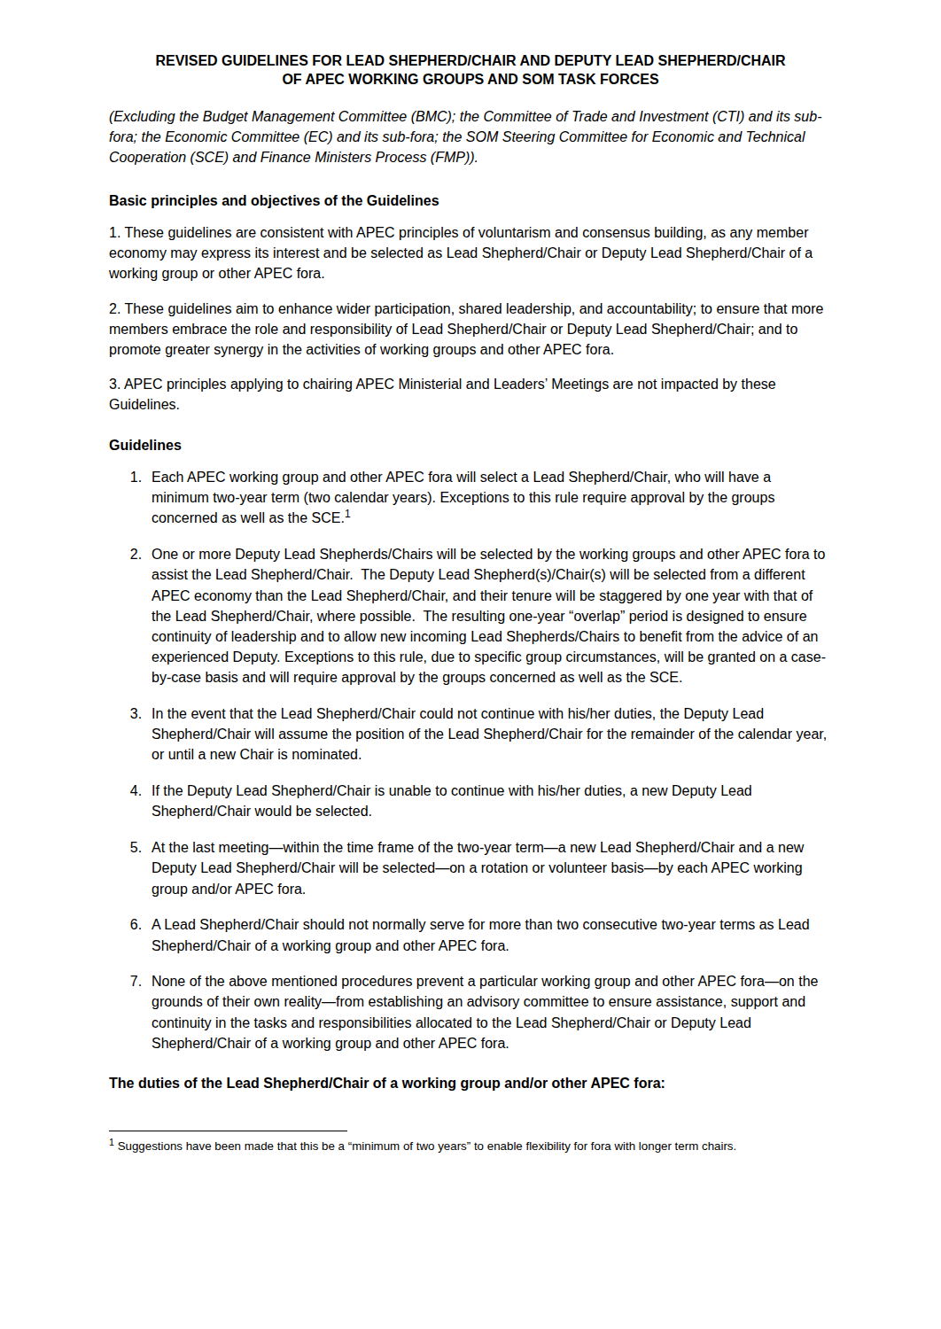REVISED GUIDELINES FOR LEAD SHEPHERD/CHAIR AND DEPUTY LEAD SHEPHERD/CHAIR
OF APEC WORKING GROUPS AND SOM TASK FORCES
(Excluding the Budget Management Committee (BMC); the Committee of Trade and Investment (CTI) and its sub-fora; the Economic Committee (EC) and its sub-fora; the SOM Steering Committee for Economic and Technical Cooperation (SCE) and Finance Ministers Process (FMP)).
Basic principles and objectives of the Guidelines
1. These guidelines are consistent with APEC principles of voluntarism and consensus building, as any member economy may express its interest and be selected as Lead Shepherd/Chair or Deputy Lead Shepherd/Chair of a working group or other APEC fora.
2. These guidelines aim to enhance wider participation, shared leadership, and accountability; to ensure that more members embrace the role and responsibility of Lead Shepherd/Chair or Deputy Lead Shepherd/Chair; and to promote greater synergy in the activities of working groups and other APEC fora.
3. APEC principles applying to chairing APEC Ministerial and Leaders’ Meetings are not impacted by these Guidelines.
Guidelines
Each APEC working group and other APEC fora will select a Lead Shepherd/Chair, who will have a minimum two-year term (two calendar years). Exceptions to this rule require approval by the groups concerned as well as the SCE.1
One or more Deputy Lead Shepherds/Chairs will be selected by the working groups and other APEC fora to assist the Lead Shepherd/Chair. The Deputy Lead Shepherd(s)/Chair(s) will be selected from a different APEC economy than the Lead Shepherd/Chair, and their tenure will be staggered by one year with that of the Lead Shepherd/Chair, where possible. The resulting one-year “overlap” period is designed to ensure continuity of leadership and to allow new incoming Lead Shepherds/Chairs to benefit from the advice of an experienced Deputy. Exceptions to this rule, due to specific group circumstances, will be granted on a case-by-case basis and will require approval by the groups concerned as well as the SCE.
In the event that the Lead Shepherd/Chair could not continue with his/her duties, the Deputy Lead Shepherd/Chair will assume the position of the Lead Shepherd/Chair for the remainder of the calendar year, or until a new Chair is nominated.
If the Deputy Lead Shepherd/Chair is unable to continue with his/her duties, a new Deputy Lead Shepherd/Chair would be selected.
At the last meeting—within the time frame of the two-year term—a new Lead Shepherd/Chair and a new Deputy Lead Shepherd/Chair will be selected—on a rotation or volunteer basis—by each APEC working group and/or APEC fora.
A Lead Shepherd/Chair should not normally serve for more than two consecutive two-year terms as Lead Shepherd/Chair of a working group and other APEC fora.
None of the above mentioned procedures prevent a particular working group and other APEC fora—on the grounds of their own reality—from establishing an advisory committee to ensure assistance, support and continuity in the tasks and responsibilities allocated to the Lead Shepherd/Chair or Deputy Lead Shepherd/Chair of a working group and other APEC fora.
The duties of the Lead Shepherd/Chair of a working group and/or other APEC fora:
1 Suggestions have been made that this be a “minimum of two years” to enable flexibility for fora with longer term chairs.